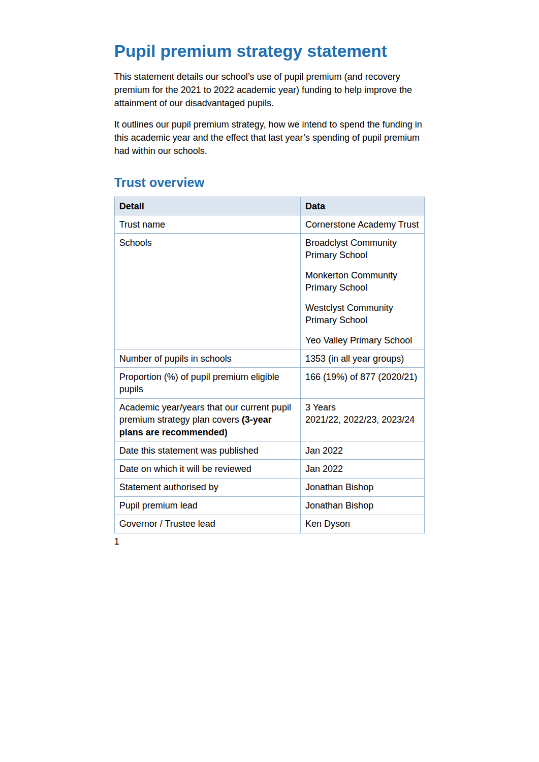Pupil premium strategy statement
This statement details our school’s use of pupil premium (and recovery premium for the 2021 to 2022 academic year) funding to help improve the attainment of our disadvantaged pupils.
It outlines our pupil premium strategy, how we intend to spend the funding in this academic year and the effect that last year’s spending of pupil premium had within our schools.
Trust overview
| Detail | Data |
| --- | --- |
| Trust name | Cornerstone Academy Trust |
| Schools | Broadclyst Community Primary School Monkerton Community Primary School Westclyst Community Primary School Yeo Valley Primary School |
| Number of pupils in schools | 1353 (in all year groups) |
| Proportion (%) of pupil premium eligible pupils | 166 (19%) of 877 (2020/21) |
| Academic year/years that our current pupil premium strategy plan covers (3-year plans are recommended) | 3 Years 2021/22, 2022/23, 2023/24 |
| Date this statement was published | Jan 2022 |
| Date on which it will be reviewed | Jan 2022 |
| Statement authorised by | Jonathan Bishop |
| Pupil premium lead | Jonathan Bishop |
| Governor / Trustee lead | Ken Dyson |
1